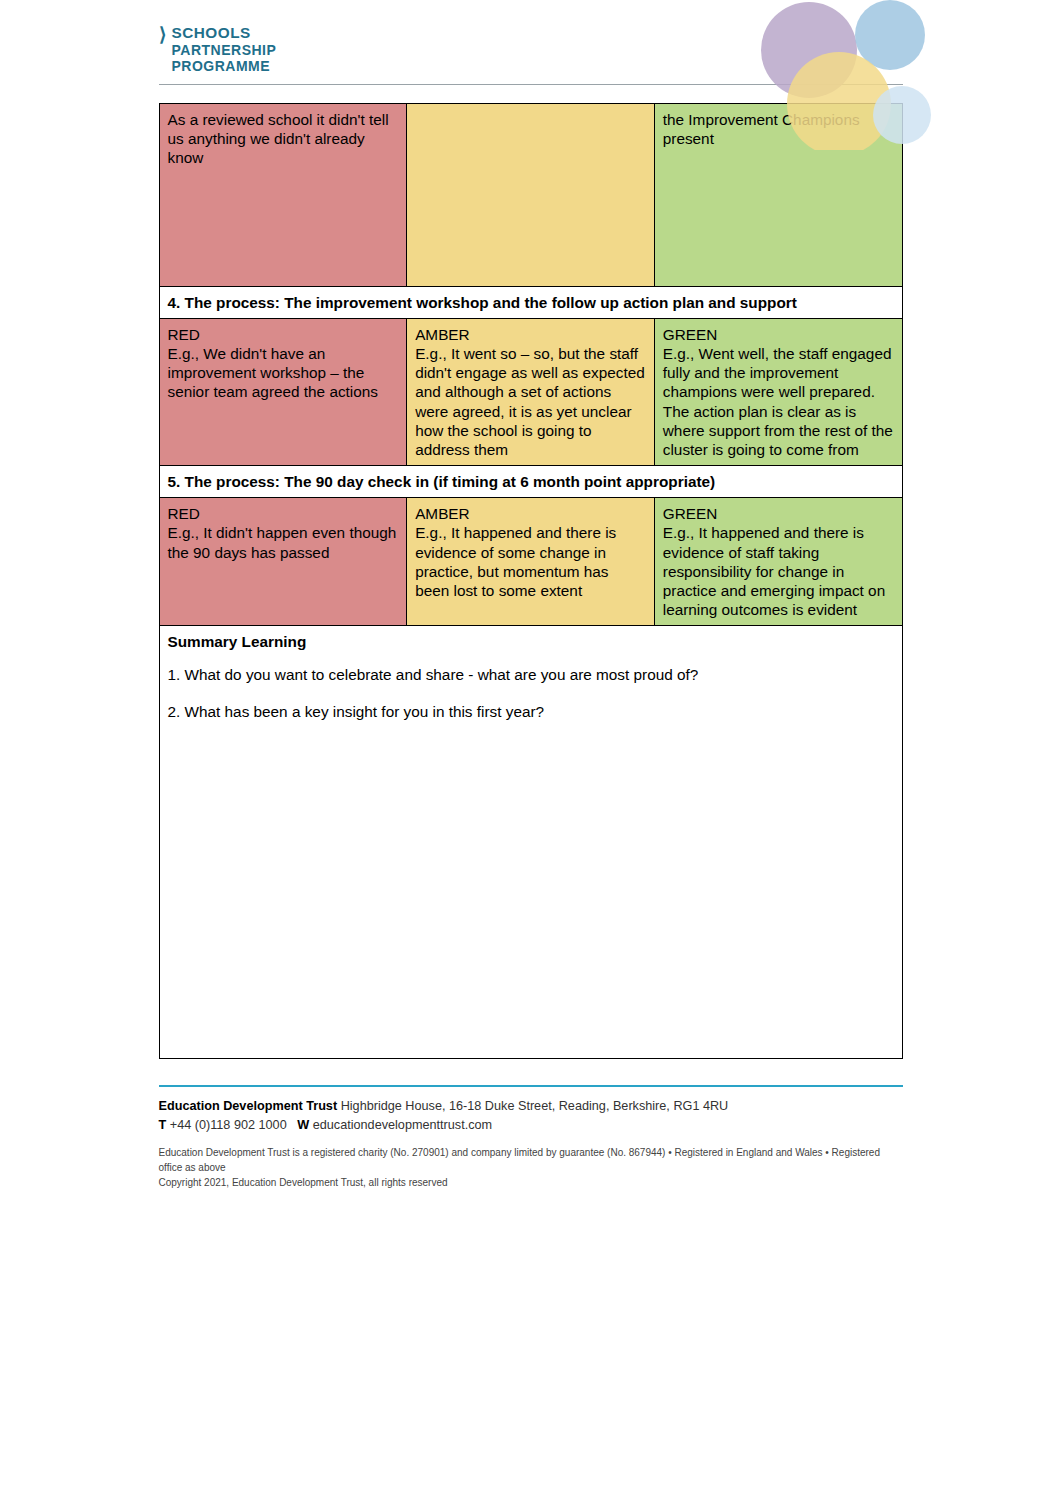⟩
SCHOOLS
PARTNERSHIP
PROGRAMME
| As a reviewed school it didn't tell us anything we didn't already know | | the Improvement Champions present |
| 4. The process: The improvement workshop and the follow up action plan and support |
| RED E.g., We didn't have an improvement workshop – the senior team agreed the actions | AMBER E.g., It went so – so, but the staff didn't engage as well as expected and although a set of actions were agreed, it is as yet unclear how the school is going to address them | GREEN E.g., Went well, the staff engaged fully and the improvement champions were well prepared. The action plan is clear as is where support from the rest of the cluster is going to come from |
| 5. The process: The 90 day check in (if timing at 6 month point appropriate) |
| RED E.g., It didn't happen even though the 90 days has passed | AMBER E.g., It happened and there is evidence of some change in practice, but momentum has been lost to some extent | GREEN E.g., It happened and there is evidence of staff taking responsibility for change in practice and emerging impact on learning outcomes is evident |
| Summary Learning 1. What do you want to celebrate and share - what are you are most proud of? 2. What has been a key insight for you in this first year? |
Education Development Trust Highbridge House, 16-18 Duke Street, Reading, Berkshire, RG1 4RU
T +44 (0)118 902 1000 W educationdevelopmenttrust.com
Education Development Trust is a registered charity (No. 270901) and company limited by guarantee (No. 867944) • Registered in England and Wales • Registered office as above
Copyright 2021, Education Development Trust, all rights reserved